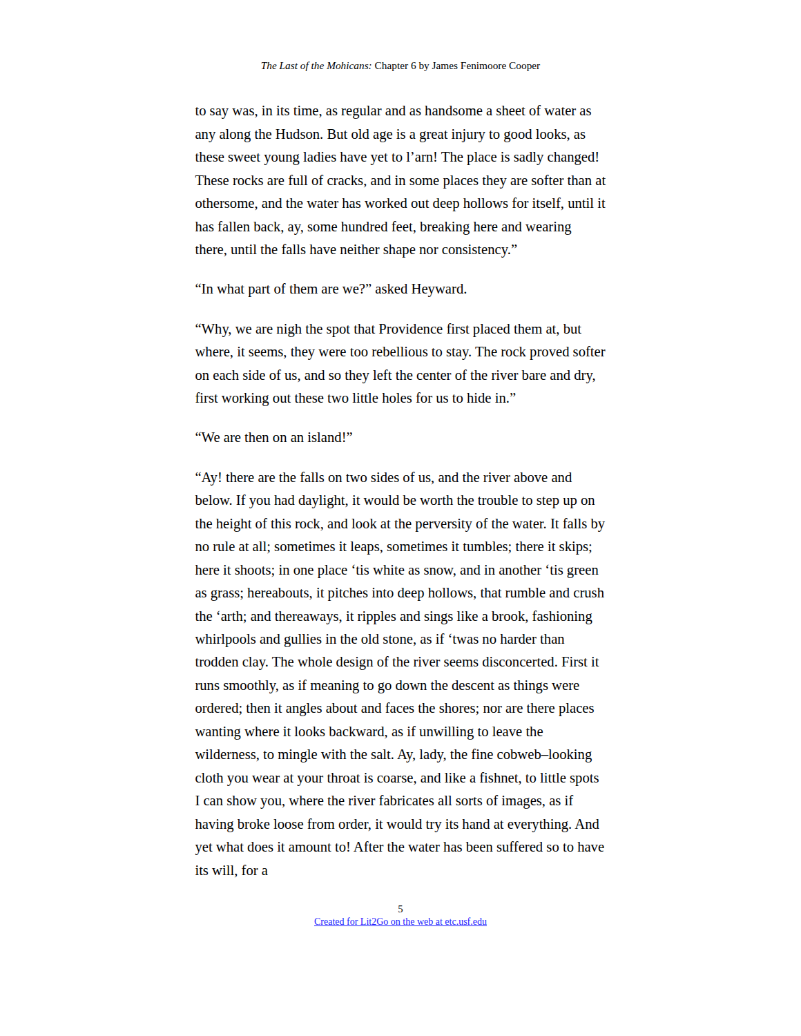The Last of the Mohicans: Chapter 6 by James Fenimoore Cooper
to say was, in its time, as regular and as handsome a sheet of water as any along the Hudson. But old age is a great injury to good looks, as these sweet young ladies have yet to l’arn! The place is sadly changed! These rocks are full of cracks, and in some places they are softer than at othersome, and the water has worked out deep hollows for itself, until it has fallen back, ay, some hundred feet, breaking here and wearing there, until the falls have neither shape nor consistency.”
“In what part of them are we?” asked Heyward.
“Why, we are nigh the spot that Providence first placed them at, but where, it seems, they were too rebellious to stay. The rock proved softer on each side of us, and so they left the center of the river bare and dry, first working out these two little holes for us to hide in.”
“We are then on an island!”
“Ay! there are the falls on two sides of us, and the river above and below. If you had daylight, it would be worth the trouble to step up on the height of this rock, and look at the perversity of the water. It falls by no rule at all; sometimes it leaps, sometimes it tumbles; there it skips; here it shoots; in one place ‘tis white as snow, and in another ‘tis green as grass; hereabouts, it pitches into deep hollows, that rumble and crush the ‘arth; and thereaways, it ripples and sings like a brook, fashioning whirlpools and gullies in the old stone, as if ‘twas no harder than trodden clay. The whole design of the river seems disconcerted. First it runs smoothly, as if meaning to go down the descent as things were ordered; then it angles about and faces the shores; nor are there places wanting where it looks backward, as if unwilling to leave the wilderness, to mingle with the salt. Ay, lady, the fine cobweb–looking cloth you wear at your throat is coarse, and like a fishnet, to little spots I can show you, where the river fabricates all sorts of images, as if having broke loose from order, it would try its hand at everything. And yet what does it amount to! After the water has been suffered so to have its will, for a
5 Created for Lit2Go on the web at etc.usf.edu